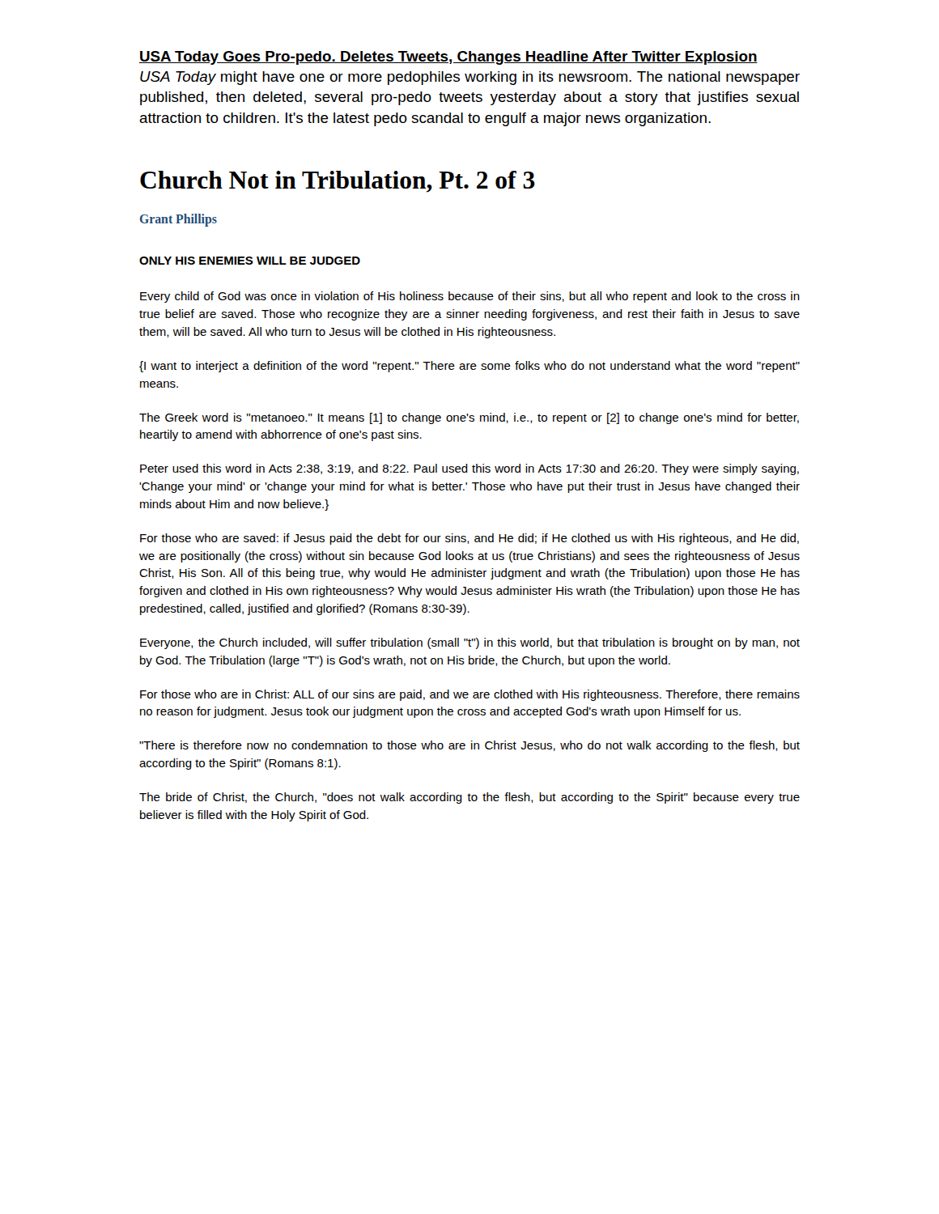USA Today Goes Pro-pedo. Deletes Tweets, Changes Headline After Twitter Explosion
USA Today might have one or more pedophiles working in its newsroom. The national newspaper published, then deleted, several pro-pedo tweets yesterday about a story that justifies sexual attraction to children. It's the latest pedo scandal to engulf a major news organization.
Church Not in Tribulation, Pt. 2 of 3
Grant Phillips
Only His Enemies Will Be Judged
Every child of God was once in violation of His holiness because of their sins, but all who repent and look to the cross in true belief are saved. Those who recognize they are a sinner needing forgiveness, and rest their faith in Jesus to save them, will be saved. All who turn to Jesus will be clothed in His righteousness.
{I want to interject a definition of the word "repent." There are some folks who do not understand what the word "repent" means.
The Greek word is "metanoeo." It means [1] to change one's mind, i.e., to repent or [2] to change one's mind for better, heartily to amend with abhorrence of one's past sins.
Peter used this word in Acts 2:38, 3:19, and 8:22. Paul used this word in Acts 17:30 and 26:20. They were simply saying, 'Change your mind' or 'change your mind for what is better.' Those who have put their trust in Jesus have changed their minds about Him and now believe.}
For those who are saved: if Jesus paid the debt for our sins, and He did; if He clothed us with His righteous, and He did, we are positionally (the cross) without sin because God looks at us (true Christians) and sees the righteousness of Jesus Christ, His Son. All of this being true, why would He administer judgment and wrath (the Tribulation) upon those He has forgiven and clothed in His own righteousness? Why would Jesus administer His wrath (the Tribulation) upon those He has predestined, called, justified and glorified? (Romans 8:30-39).
Everyone, the Church included, will suffer tribulation (small "t") in this world, but that tribulation is brought on by man, not by God. The Tribulation (large "T") is God's wrath, not on His bride, the Church, but upon the world.
For those who are in Christ: ALL of our sins are paid, and we are clothed with His righteousness. Therefore, there remains no reason for judgment. Jesus took our judgment upon the cross and accepted God's wrath upon Himself for us.
"There is therefore now no condemnation to those who are in Christ Jesus, who do not walk according to the flesh, but according to the Spirit" (Romans 8:1).
The bride of Christ, the Church, "does not walk according to the flesh, but according to the Spirit" because every true believer is filled with the Holy Spirit of God.